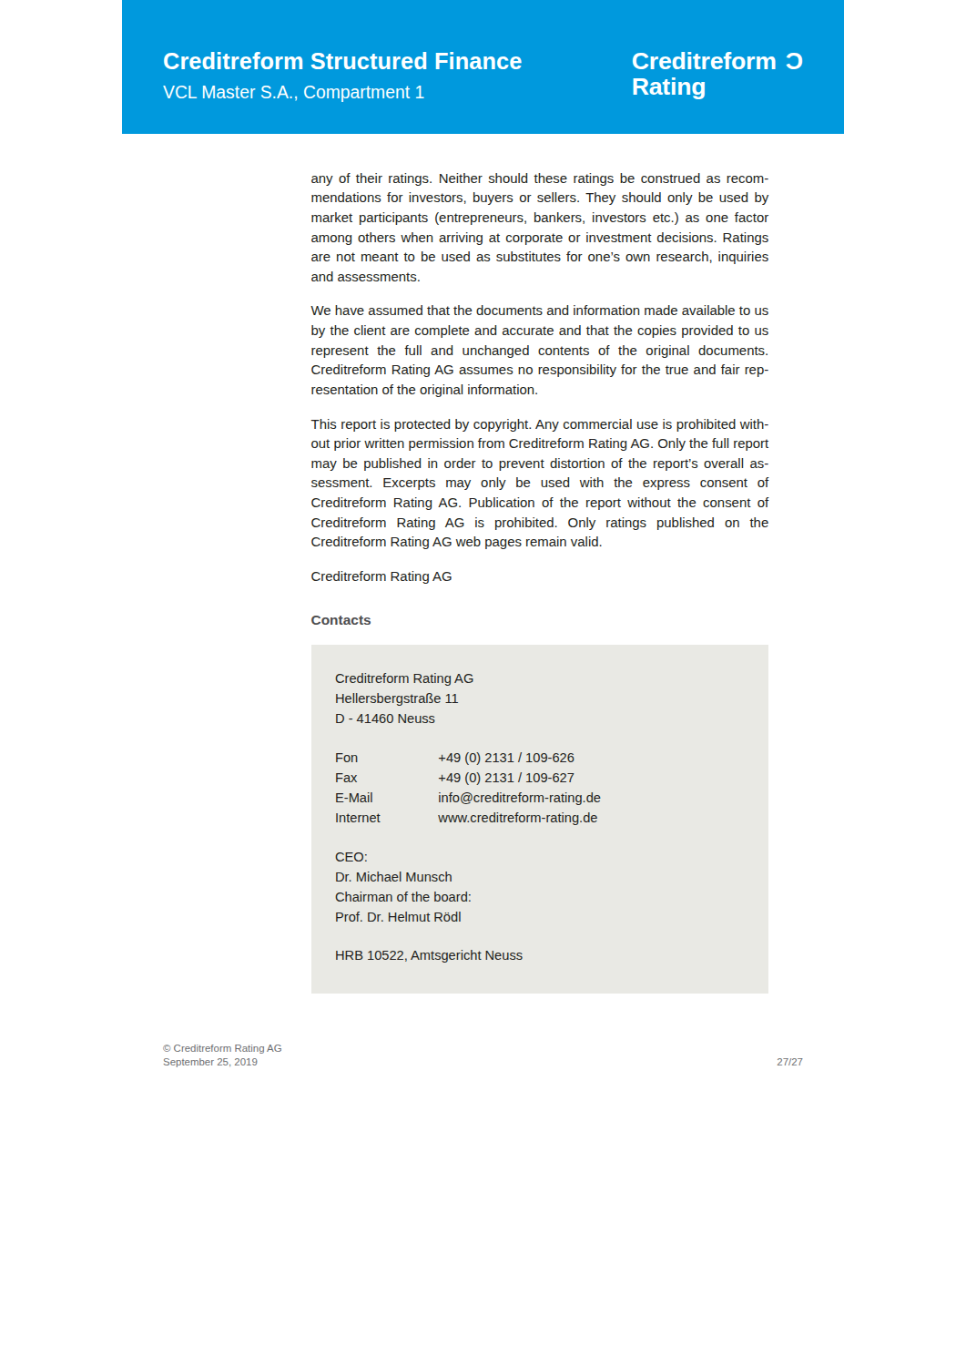Creditreform Structured Finance
VCL Master S.A., Compartment 1
Creditreform C
Rating
any of their ratings. Neither should these ratings be construed as recommendations for investors, buyers or sellers. They should only be used by market participants (entrepreneurs, bankers, investors etc.) as one factor among others when arriving at corporate or investment decisions. Ratings are not meant to be used as substitutes for one’s own research, inquiries and assessments.
We have assumed that the documents and information made available to us by the client are complete and accurate and that the copies provided to us represent the full and unchanged contents of the original documents. Creditreform Rating AG assumes no responsibility for the true and fair representation of the original information.
This report is protected by copyright. Any commercial use is prohibited without prior written permission from Creditreform Rating AG. Only the full report may be published in order to prevent distortion of the report’s overall assessment. Excerpts may only be used with the express consent of Creditreform Rating AG. Publication of the report without the consent of Creditreform Rating AG is prohibited. Only ratings published on the Creditreform Rating AG web pages remain valid.
Creditreform Rating AG
Contacts
Creditreform Rating AG
Hellersbergstraße 11
D - 41460 Neuss
| Fon | +49 (0) 2131 / 109-626 |
| Fax | +49 (0) 2131 / 109-627 |
| E-Mail | info@creditreform-rating.de |
| Internet | www.creditreform-rating.de |
CEO:
Dr. Michael Munsch
Chairman of the board:
Prof. Dr. Helmut Rödl
HRB 10522, Amtsgericht Neuss
© Creditreform Rating AG
September 25, 2019
27/27